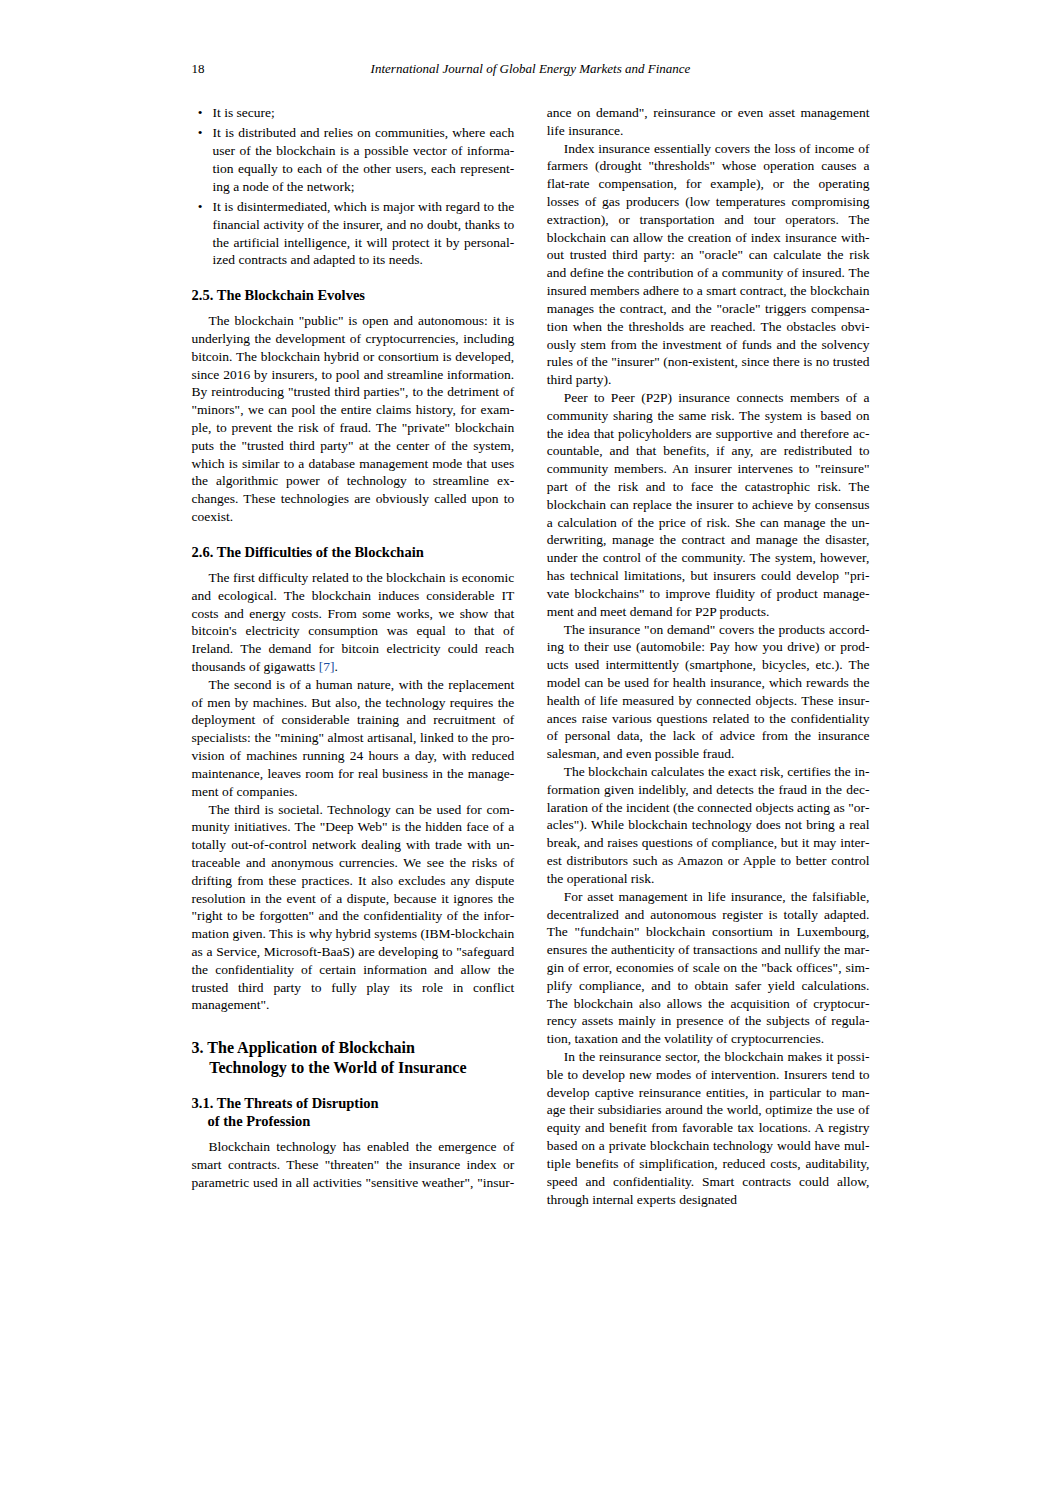18
International Journal of Global Energy Markets and Finance
It is secure;
It is distributed and relies on communities, where each user of the blockchain is a possible vector of information equally to each of the other users, each representing a node of the network;
It is disintermediated, which is major with regard to the financial activity of the insurer, and no doubt, thanks to the artificial intelligence, it will protect it by personalized contracts and adapted to its needs.
2.5. The Blockchain Evolves
The blockchain "public" is open and autonomous: it is underlying the development of cryptocurrencies, including bitcoin. The blockchain hybrid or consortium is developed, since 2016 by insurers, to pool and streamline information. By reintroducing "trusted third parties", to the detriment of "minors", we can pool the entire claims history, for example, to prevent the risk of fraud. The "private" blockchain puts the "trusted third party" at the center of the system, which is similar to a database management mode that uses the algorithmic power of technology to streamline exchanges. These technologies are obviously called upon to coexist.
2.6. The Difficulties of the Blockchain
The first difficulty related to the blockchain is economic and ecological. The blockchain induces considerable IT costs and energy costs. From some works, we show that bitcoin's electricity consumption was equal to that of Ireland. The demand for bitcoin electricity could reach thousands of gigawatts [7].
The second is of a human nature, with the replacement of men by machines. But also, the technology requires the deployment of considerable training and recruitment of specialists: the "mining" almost artisanal, linked to the provision of machines running 24 hours a day, with reduced maintenance, leaves room for real business in the management of companies.
The third is societal. Technology can be used for community initiatives. The "Deep Web" is the hidden face of a totally out-of-control network dealing with trade with untraceable and anonymous currencies. We see the risks of drifting from these practices. It also excludes any dispute resolution in the event of a dispute, because it ignores the "right to be forgotten" and the confidentiality of the information given. This is why hybrid systems (IBM-blockchain as a Service, Microsoft-BaaS) are developing to "safeguard the confidentiality of certain information and allow the trusted third party to fully play its role in conflict management".
3. The Application of Blockchain
Technology to the World of Insurance
3.1. The Threats of Disruption
of the Profession
Blockchain technology has enabled the emergence of smart contracts. These "threaten" the insurance index or parametric used in all activities "sensitive weather", "insurance on demand", reinsurance or even asset management life insurance.
Index insurance essentially covers the loss of income of farmers (drought "thresholds" whose operation causes a flat-rate compensation, for example), or the operating losses of gas producers (low temperatures compromising extraction), or transportation and tour operators. The blockchain can allow the creation of index insurance without trusted third party: an "oracle" can calculate the risk and define the contribution of a community of insured. The insured members adhere to a smart contract, the blockchain manages the contract, and the "oracle" triggers compensation when the thresholds are reached. The obstacles obviously stem from the investment of funds and the solvency rules of the "insurer" (non-existent, since there is no trusted third party).
Peer to Peer (P2P) insurance connects members of a community sharing the same risk. The system is based on the idea that policyholders are supportive and therefore accountable, and that benefits, if any, are redistributed to community members. An insurer intervenes to "reinsure" part of the risk and to face the catastrophic risk. The blockchain can replace the insurer to achieve by consensus a calculation of the price of risk. She can manage the underwriting, manage the contract and manage the disaster, under the control of the community. The system, however, has technical limitations, but insurers could develop "private blockchains" to improve fluidity of product management and meet demand for P2P products.
The insurance "on demand" covers the products according to their use (automobile: Pay how you drive) or products used intermittently (smartphone, bicycles, etc.). The model can be used for health insurance, which rewards the health of life measured by connected objects. These insurances raise various questions related to the confidentiality of personal data, the lack of advice from the insurance salesman, and even possible fraud.
The blockchain calculates the exact risk, certifies the information given indelibly, and detects the fraud in the declaration of the incident (the connected objects acting as "oracles"). While blockchain technology does not bring a real break, and raises questions of compliance, but it may interest distributors such as Amazon or Apple to better control the operational risk.
For asset management in life insurance, the falsifiable, decentralized and autonomous register is totally adapted. The "fundchain" blockchain consortium in Luxembourg, ensures the authenticity of transactions and nullify the margin of error, economies of scale on the "back offices", simplify compliance, and to obtain safer yield calculations. The blockchain also allows the acquisition of cryptocurrency assets mainly in presence of the subjects of regulation, taxation and the volatility of cryptocurrencies.
In the reinsurance sector, the blockchain makes it possible to develop new modes of intervention. Insurers tend to develop captive reinsurance entities, in particular to manage their subsidiaries around the world, optimize the use of equity and benefit from favorable tax locations. A registry based on a private blockchain technology would have multiple benefits of simplification, reduced costs, auditability, speed and confidentiality. Smart contracts could allow, through internal experts designated